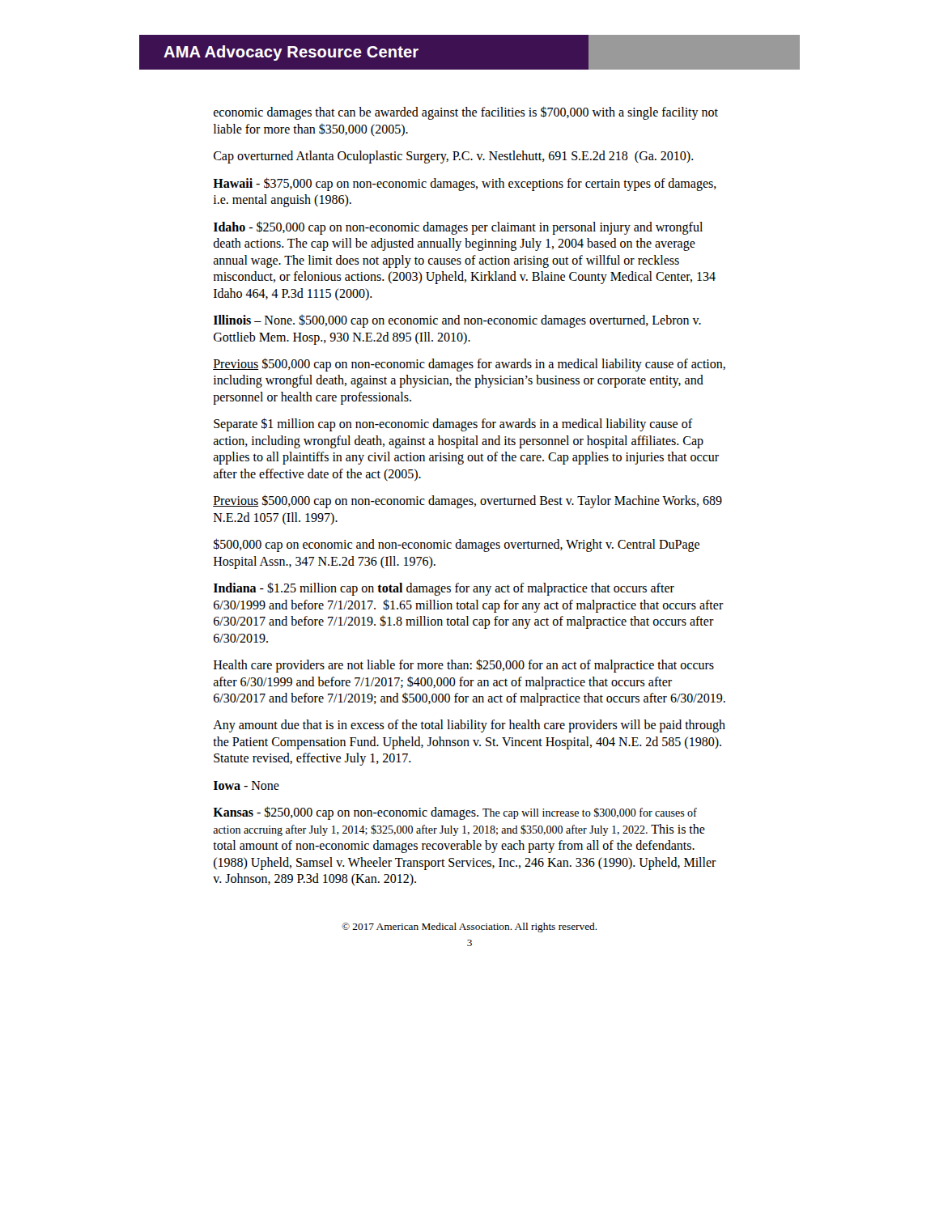AMA Advocacy Resource Center
economic damages that can be awarded against the facilities is $700,000 with a single facility not liable for more than $350,000 (2005).
Cap overturned Atlanta Oculoplastic Surgery, P.C. v. Nestlehutt, 691 S.E.2d 218 (Ga. 2010).
Hawaii - $375,000 cap on non-economic damages, with exceptions for certain types of damages, i.e. mental anguish (1986).
Idaho - $250,000 cap on non-economic damages per claimant in personal injury and wrongful death actions. The cap will be adjusted annually beginning July 1, 2004 based on the average annual wage. The limit does not apply to causes of action arising out of willful or reckless misconduct, or felonious actions. (2003) Upheld, Kirkland v. Blaine County Medical Center, 134 Idaho 464, 4 P.3d 1115 (2000).
Illinois – None. $500,000 cap on economic and non-economic damages overturned, Lebron v. Gottlieb Mem. Hosp., 930 N.E.2d 895 (Ill. 2010).
Previous $500,000 cap on non-economic damages for awards in a medical liability cause of action, including wrongful death, against a physician, the physician’s business or corporate entity, and personnel or health care professionals.
Separate $1 million cap on non-economic damages for awards in a medical liability cause of action, including wrongful death, against a hospital and its personnel or hospital affiliates. Cap applies to all plaintiffs in any civil action arising out of the care. Cap applies to injuries that occur after the effective date of the act (2005).
Previous $500,000 cap on non-economic damages, overturned Best v. Taylor Machine Works, 689 N.E.2d 1057 (Ill. 1997).
$500,000 cap on economic and non-economic damages overturned, Wright v. Central DuPage Hospital Assn., 347 N.E.2d 736 (Ill. 1976).
Indiana - $1.25 million cap on total damages for any act of malpractice that occurs after 6/30/1999 and before 7/1/2017. $1.65 million total cap for any act of malpractice that occurs after 6/30/2017 and before 7/1/2019. $1.8 million total cap for any act of malpractice that occurs after 6/30/2019.
Health care providers are not liable for more than: $250,000 for an act of malpractice that occurs after 6/30/1999 and before 7/1/2017; $400,000 for an act of malpractice that occurs after 6/30/2017 and before 7/1/2019; and $500,000 for an act of malpractice that occurs after 6/30/2019.
Any amount due that is in excess of the total liability for health care providers will be paid through the Patient Compensation Fund. Upheld, Johnson v. St. Vincent Hospital, 404 N.E. 2d 585 (1980). Statute revised, effective July 1, 2017.
Iowa - None
Kansas - $250,000 cap on non-economic damages. The cap will increase to $300,000 for causes of action accruing after July 1, 2014; $325,000 after July 1, 2018; and $350,000 after July 1, 2022. This is the total amount of non-economic damages recoverable by each party from all of the defendants. (1988) Upheld, Samsel v. Wheeler Transport Services, Inc., 246 Kan. 336 (1990). Upheld, Miller v. Johnson, 289 P.3d 1098 (Kan. 2012).
© 2017 American Medical Association. All rights reserved.
3